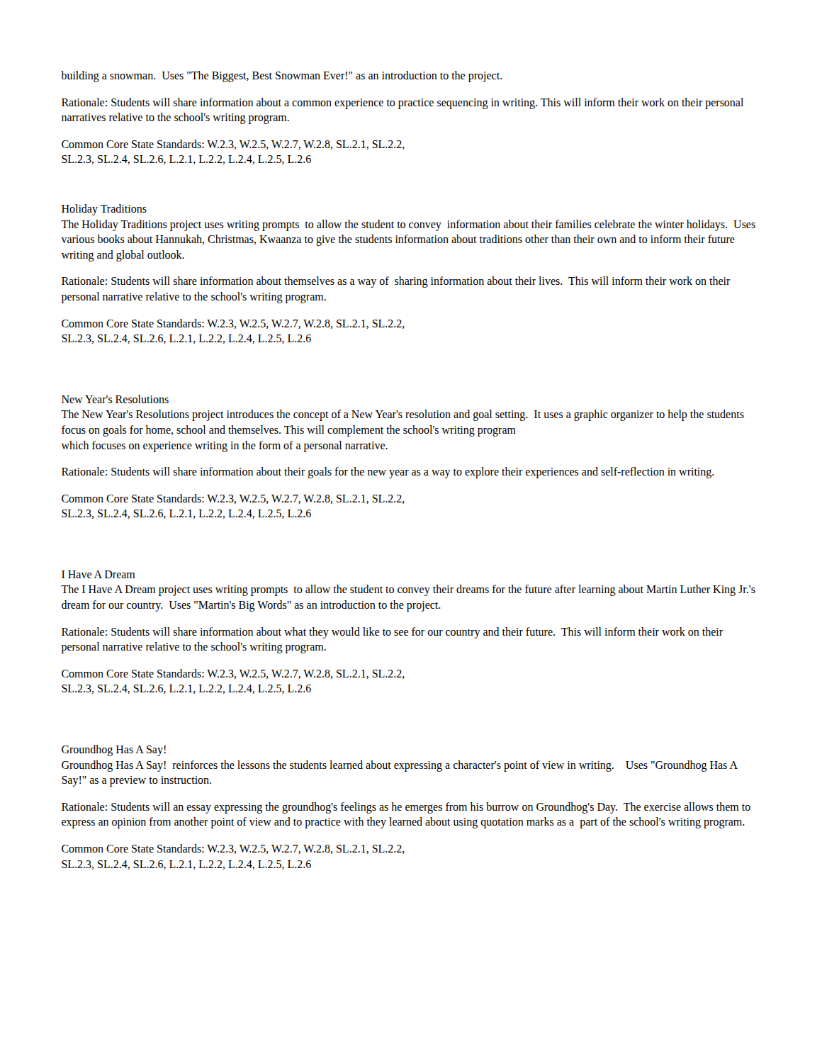building a snowman. Uses "The Biggest, Best Snowman Ever!" as an introduction to the project.
Rationale: Students will share information about a common experience to practice sequencing in writing. This will inform their work on their personal narratives relative to the school's writing program.
Common Core State Standards: W.2.3, W.2.5, W.2.7, W.2.8, SL.2.1, SL.2.2,
SL.2.3, SL.2.4, SL.2.6, L.2.1, L.2.2, L.2.4, L.2.5, L.2.6
Holiday Traditions
The Holiday Traditions project uses writing prompts to allow the student to convey information about their families celebrate the winter holidays. Uses various books about Hannukah, Christmas, Kwaanza to give the students information about traditions other than their own and to inform their future writing and global outlook.
Rationale: Students will share information about themselves as a way of sharing information about their lives. This will inform their work on their personal narrative relative to the school's writing program.
Common Core State Standards: W.2.3, W.2.5, W.2.7, W.2.8, SL.2.1, SL.2.2,
SL.2.3, SL.2.4, SL.2.6, L.2.1, L.2.2, L.2.4, L.2.5, L.2.6
New Year's Resolutions
The New Year's Resolutions project introduces the concept of a New Year's resolution and goal setting. It uses a graphic organizer to help the students focus on goals for home, school and themselves. This will complement the school's writing program
which focuses on experience writing in the form of a personal narrative.
Rationale: Students will share information about their goals for the new year as a way to explore their experiences and self-reflection in writing.
Common Core State Standards: W.2.3, W.2.5, W.2.7, W.2.8, SL.2.1, SL.2.2,
SL.2.3, SL.2.4, SL.2.6, L.2.1, L.2.2, L.2.4, L.2.5, L.2.6
I Have A Dream
The I Have A Dream project uses writing prompts to allow the student to convey their dreams for the future after learning about Martin Luther King Jr.'s dream for our country. Uses "Martin's Big Words" as an introduction to the project.
Rationale: Students will share information about what they would like to see for our country and their future. This will inform their work on their personal narrative relative to the school's writing program.
Common Core State Standards: W.2.3, W.2.5, W.2.7, W.2.8, SL.2.1, SL.2.2,
SL.2.3, SL.2.4, SL.2.6, L.2.1, L.2.2, L.2.4, L.2.5, L.2.6
Groundhog Has A Say!
Groundhog Has A Say! reinforces the lessons the students learned about expressing a character's point of view in writing. Uses "Groundhog Has A Say!" as a preview to instruction.
Rationale: Students will an essay expressing the groundhog's feelings as he emerges from his burrow on Groundhog's Day. The exercise allows them to express an opinion from another point of view and to practice with they learned about using quotation marks as a part of the school's writing program.
Common Core State Standards: W.2.3, W.2.5, W.2.7, W.2.8, SL.2.1, SL.2.2,
SL.2.3, SL.2.4, SL.2.6, L.2.1, L.2.2, L.2.4, L.2.5, L.2.6